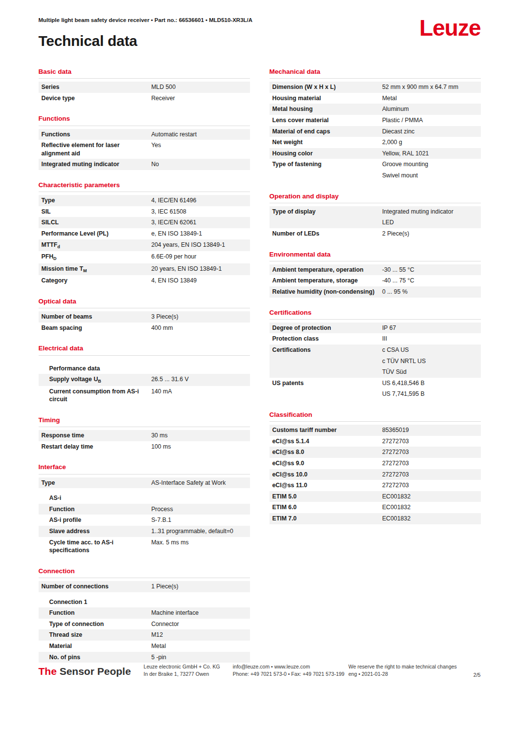Multiple light beam safety device receiver • Part no.: 66536601 • MLD510-XR3L/A
Technical data
Leuze
Basic data
| Series | MLD 500 |
| Device type | Receiver |
Functions
| Functions | Automatic restart |
| Reflective element for laser alignment aid | Yes |
| Integrated muting indicator | No |
Characteristic parameters
| Type | 4, IEC/EN 61496 |
| SIL | 3, IEC 61508 |
| SILCL | 3, IEC/EN 62061 |
| Performance Level (PL) | e, EN ISO 13849-1 |
| MTTF d | 204 years, EN ISO 13849-1 |
| PFH D | 6.6E-09 per hour |
| Mission time T M | 20 years, EN ISO 13849-1 |
| Category | 4, EN ISO 13849 |
Optical data
| Number of beams | 3 Piece(s) |
| Beam spacing | 400 mm |
Electrical data
| Performance data |
| Supply voltage U B | 26.5 ... 31.6 V |
| Current consumption from AS-i circuit | 140 mA |
Timing
| Response time | 30 ms |
| Restart delay time | 100 ms |
Interface
| Type | AS-Interface Safety at Work |
| AS-i |
| Function | Process |
| AS-i profile | S-7.B.1 |
| Slave address | 1..31 programmable, default=0 |
| Cycle time acc. to AS-i specifications | Max. 5 ms ms |
Connection
| Number of connections | 1 Piece(s) |
| Connection 1 |
| Function | Machine interface |
| Type of connection | Connector |
| Thread size | M12 |
| Material | Metal |
| No. of pins | 5 -pin |
Mechanical data
| Dimension (W x H x L) | 52 mm x 900 mm x 64.7 mm |
| Housing material | Metal |
| Metal housing | Aluminum |
| Lens cover material | Plastic / PMMA |
| Material of end caps | Diecast zinc |
| Net weight | 2,000 g |
| Housing color | Yellow, RAL 1021 |
| Type of fastening | Groove mounting |
| | Swivel mount |
Operation and display
| Type of display | Integrated muting indicator |
| | LED |
| Number of LEDs | 2 Piece(s) |
Environmental data
| Ambient temperature, operation | -30 ... 55 °C |
| Ambient temperature, storage | -40 ... 75 °C |
| Relative humidity (non-condensing) | 0 ... 95 % |
Certifications
| Degree of protection | IP 67 |
| Protection class | III |
| Certifications | c CSA US |
| | c TÜV NRTL US |
| | TÜV Süd |
| US patents | US 6,418,546 B |
| | US 7,741,595 B |
Classification
| Customs tariff number | 85365019 |
| eCl@ss 5.1.4 | 27272703 |
| eCl@ss 8.0 | 27272703 |
| eCl@ss 9.0 | 27272703 |
| eCl@ss 10.0 | 27272703 |
| eCl@ss 11.0 | 27272703 |
| ETIM 5.0 | EC001832 |
| ETIM 6.0 | EC001832 |
| ETIM 7.0 | EC001832 |
The Sensor People
Leuze electronic GmbH + Co. KG
In der Braike 1, 73277 Owen
info@leuze.com • www.leuze.com
Phone: +49 7021 573-0 • Fax: +49 7021 573-199
We reserve the right to make technical changes
eng • 2021-01-28
2/5